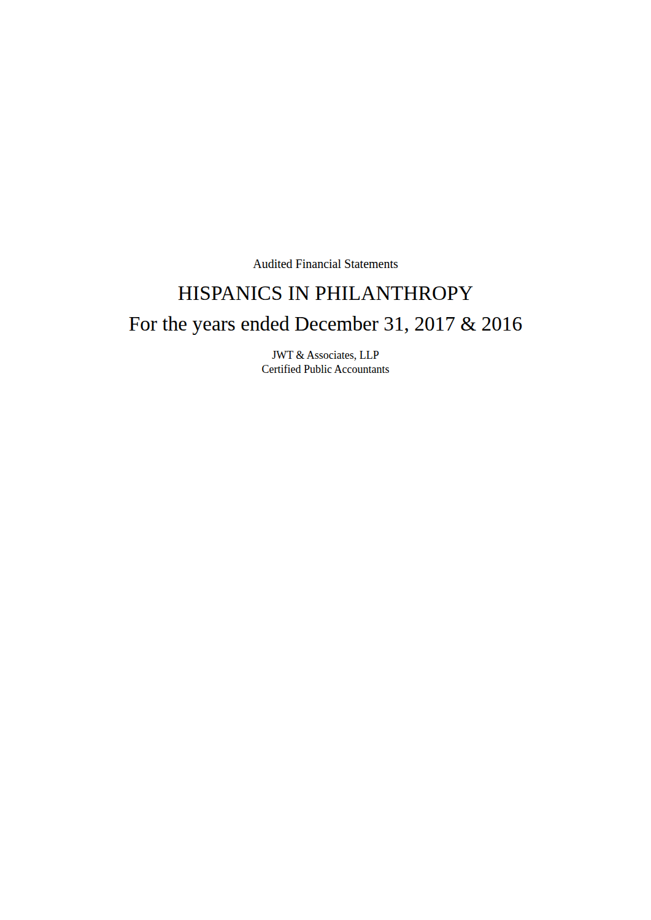Audited Financial Statements
HISPANICS IN PHILANTHROPY
For the years ended December 31, 2017 & 2016
JWT & Associates, LLP
Certified Public Accountants